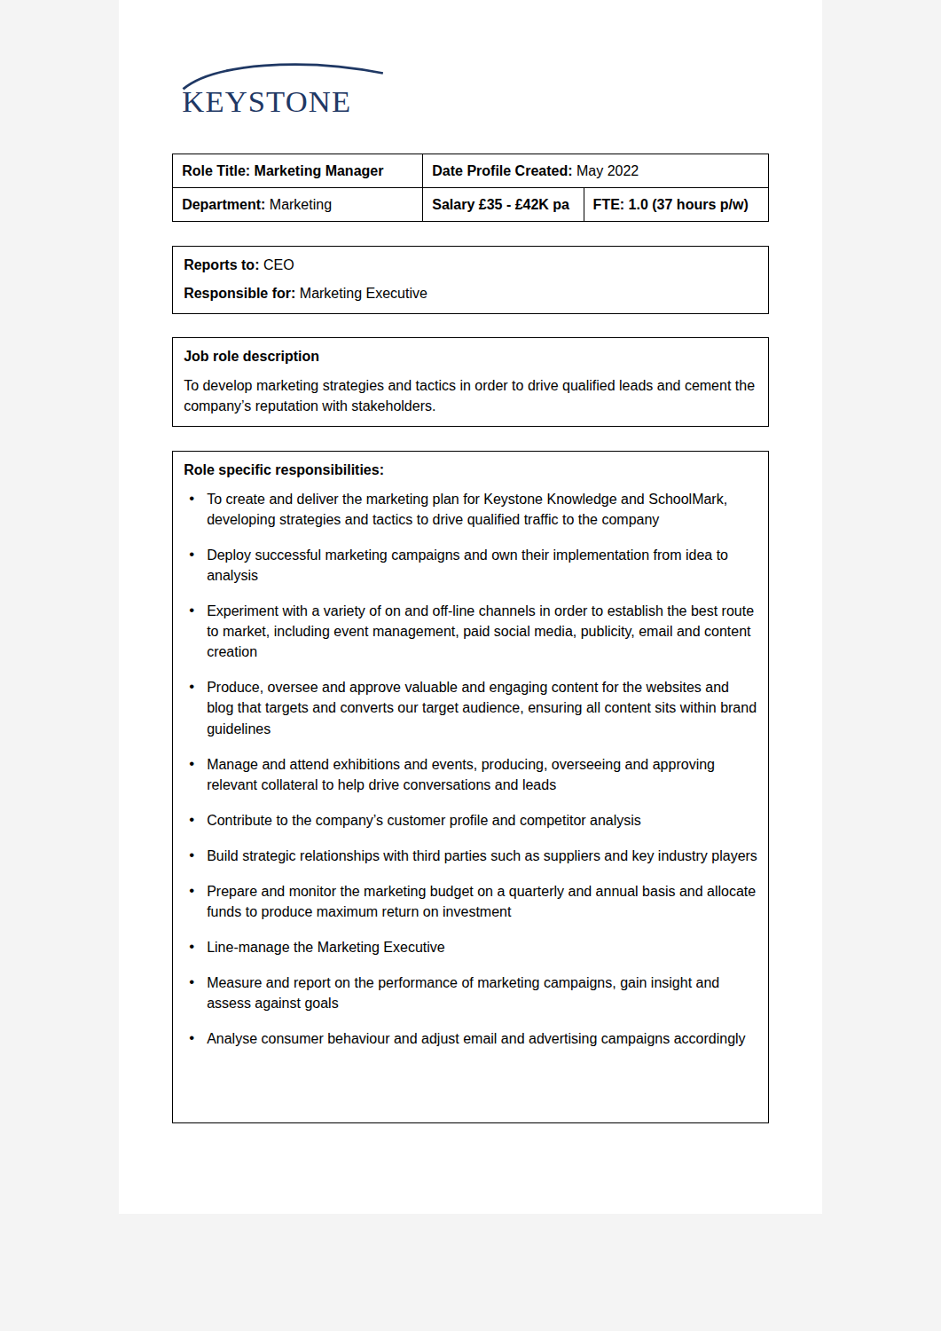Keystone KEYSTONE
| Role Title: Marketing Manager | Date Profile Created: May 2022 |
| Department: Marketing | Salary £35 - £42K pa | FTE: 1.0 (37 hours p/w) |
Reports to: CEO
Responsible for: Marketing Executive
Job role description
To develop marketing strategies and tactics in order to drive qualified leads and cement the company’s reputation with stakeholders.
Role specific responsibilities:
To create and deliver the marketing plan for Keystone Knowledge and SchoolMark, developing strategies and tactics to drive qualified traffic to the company
Deploy successful marketing campaigns and own their implementation from idea to analysis
Experiment with a variety of on and off-line channels in order to establish the best route to market, including event management, paid social media, publicity, email and content creation
Produce, oversee and approve valuable and engaging content for the websites and blog that targets and converts our target audience, ensuring all content sits within brand guidelines
Manage and attend exhibitions and events, producing, overseeing and approving relevant collateral to help drive conversations and leads
Contribute to the company’s customer profile and competitor analysis
Build strategic relationships with third parties such as suppliers and key industry players
Prepare and monitor the marketing budget on a quarterly and annual basis and allocate funds to produce maximum return on investment
Line-manage the Marketing Executive
Measure and report on the performance of marketing campaigns, gain insight and assess against goals
Analyse consumer behaviour and adjust email and advertising campaigns accordingly